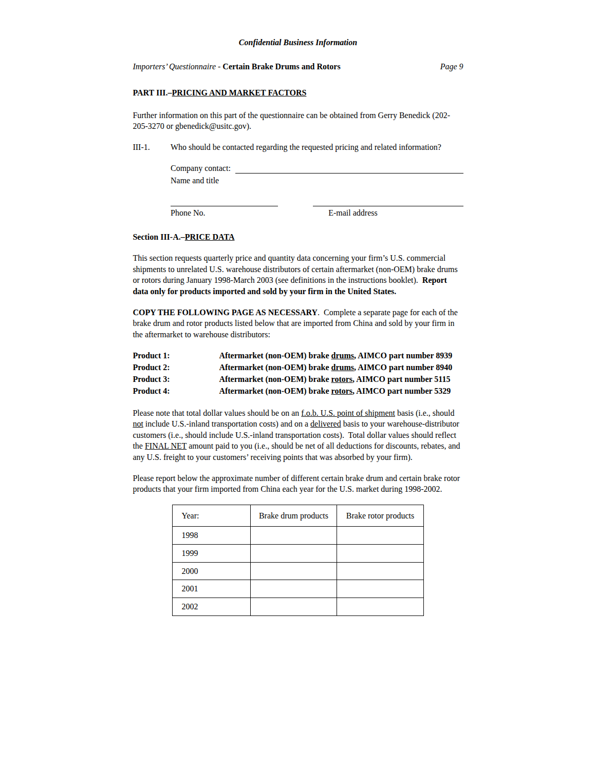Confidential Business Information
Importers’ Questionnaire - Certain Brake Drums and Rotors
Page 9
PART III.–PRICING AND MARKET FACTORS
Further information on this part of the questionnaire can be obtained from Gerry Benedick (202-205-3270 or gbenedick@usitc.gov).
III-1.
Who should be contacted regarding the requested pricing and related information?
Company contact:
Name and title
Phone No.
E-mail address
Section III-A.–PRICE DATA
This section requests quarterly price and quantity data concerning your firm’s U.S. commercial shipments to unrelated U.S. warehouse distributors of certain aftermarket (non-OEM) brake drums or rotors during January 1998-March 2003 (see definitions in the instructions booklet). Report data only for products imported and sold by your firm in the United States.
COPY THE FOLLOWING PAGE AS NECESSARY. Complete a separate page for each of the brake drum and rotor products listed below that are imported from China and sold by your firm in the aftermarket to warehouse distributors:
Product 1:
Aftermarket (non-OEM) brake drums, AIMCO part number 8939
Product 2:
Aftermarket (non-OEM) brake drums, AIMCO part number 8940
Product 3:
Aftermarket (non-OEM) brake rotors, AIMCO part number 5115
Product 4:
Aftermarket (non-OEM) brake rotors, AIMCO part number 5329
Please note that total dollar values should be on an f.o.b. U.S. point of shipment basis (i.e., should not include U.S.-inland transportation costs) and on a delivered basis to your warehouse-distributor customers (i.e., should include U.S.-inland transportation costs). Total dollar values should reflect the FINAL NET amount paid to you (i.e., should be net of all deductions for discounts, rebates, and any U.S. freight to your customers’ receiving points that was absorbed by your firm).
Please report below the approximate number of different certain brake drum and certain brake rotor products that your firm imported from China each year for the U.S. market during 1998-2002.
| Year: | Brake drum products | Brake rotor products |
| --- | --- | --- |
| 1998 | | |
| 1999 | | |
| 2000 | | |
| 2001 | | |
| 2002 | | |